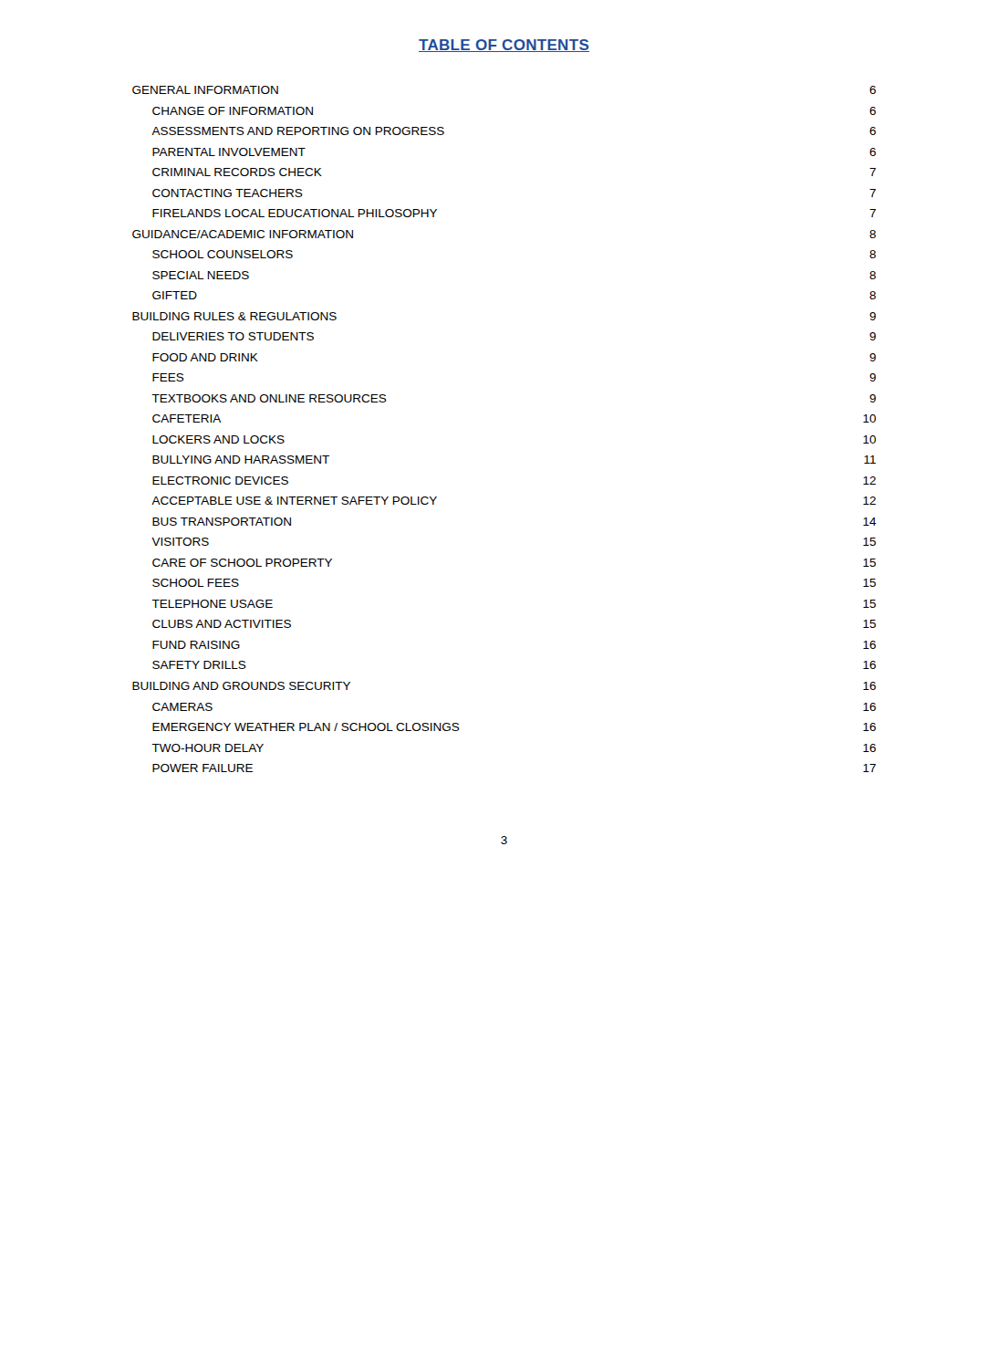TABLE OF CONTENTS
GENERAL INFORMATION 6
CHANGE OF INFORMATION 6
ASSESSMENTS AND REPORTING ON PROGRESS 6
PARENTAL INVOLVEMENT 6
CRIMINAL RECORDS CHECK 7
CONTACTING TEACHERS 7
FIRELANDS LOCAL EDUCATIONAL PHILOSOPHY 7
GUIDANCE/ACADEMIC INFORMATION 8
SCHOOL COUNSELORS 8
SPECIAL NEEDS 8
GIFTED 8
BUILDING RULES & REGULATIONS 9
DELIVERIES TO STUDENTS 9
FOOD AND DRINK 9
FEES 9
TEXTBOOKS AND ONLINE RESOURCES 9
CAFETERIA 10
LOCKERS AND LOCKS 10
BULLYING AND HARASSMENT 11
ELECTRONIC DEVICES 12
ACCEPTABLE USE & INTERNET SAFETY POLICY 12
BUS TRANSPORTATION 14
VISITORS 15
CARE OF SCHOOL PROPERTY 15
SCHOOL FEES 15
TELEPHONE USAGE 15
CLUBS AND ACTIVITIES 15
FUND RAISING 16
SAFETY DRILLS 16
BUILDING AND GROUNDS SECURITY 16
CAMERAS 16
EMERGENCY WEATHER PLAN / SCHOOL CLOSINGS 16
TWO-HOUR DELAY 16
POWER FAILURE 17
3